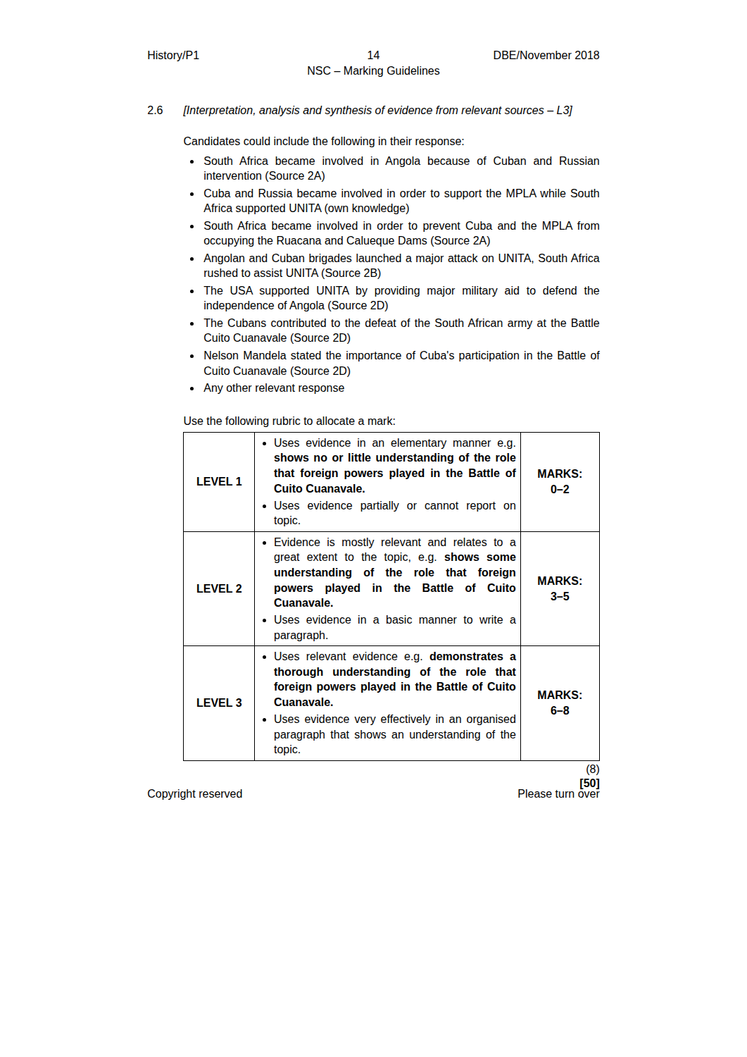| History/P1 | 14 | DBE/November 2018 |
| NSC – Marking Guidelines |
2.6
[Interpretation, analysis and synthesis of evidence from relevant sources – L3]
Candidates could include the following in their response:
South Africa became involved in Angola because of Cuban and Russian intervention (Source 2A)
Cuba and Russia became involved in order to support the MPLA while South Africa supported UNITA (own knowledge)
South Africa became involved in order to prevent Cuba and the MPLA from occupying the Ruacana and Calueque Dams (Source 2A)
Angolan and Cuban brigades launched a major attack on UNITA, South Africa rushed to assist UNITA (Source 2B)
The USA supported UNITA by providing major military aid to defend the independence of Angola (Source 2D)
The Cubans contributed to the defeat of the South African army at the Battle Cuito Cuanavale (Source 2D)
Nelson Mandela stated the importance of Cuba's participation in the Battle of Cuito Cuanavale (Source 2D)
Any other relevant response
Use the following rubric to allocate a mark:
| LEVEL 1 | Uses evidence in an elementary manner e.g. shows no or little understanding of the role that foreign powers played in the Battle of Cuito Cuanavale. Uses evidence partially or cannot report on topic. | MARKS: 0–2 |
| LEVEL 2 | Evidence is mostly relevant and relates to a great extent to the topic, e.g. shows some understanding of the role that foreign powers played in the Battle of Cuito Cuanavale. Uses evidence in a basic manner to write a paragraph. | MARKS: 3–5 |
| LEVEL 3 | Uses relevant evidence e.g. demonstrates a thorough understanding of the role that foreign powers played in the Battle of Cuito Cuanavale. Uses evidence very effectively in an organised paragraph that shows an understanding of the topic. | MARKS: 6–8 |
(8)
[50]
| Copyright reserved | Please turn over |